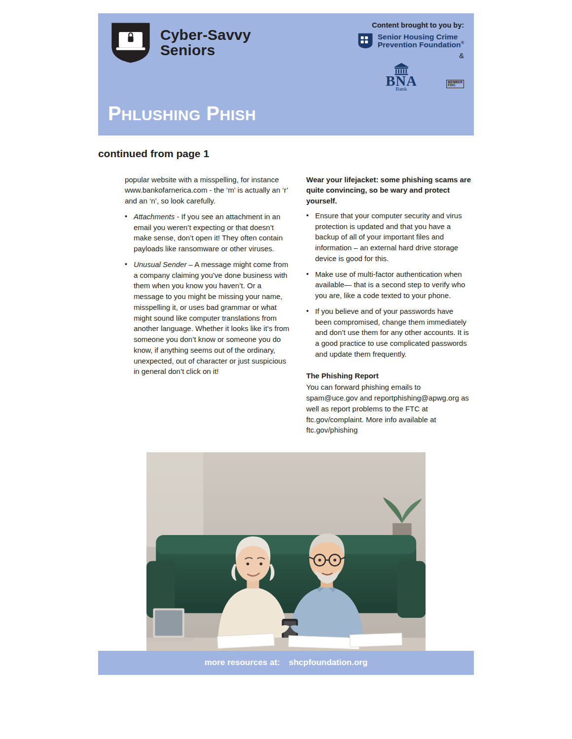Cyber-Savvy
Seniors
Content brought to you by:
Senior Housing Crime
Prevention Foundation®
&
BNA Bank
MEMBER
FDIC
PHLUSHING PHISH
continued from page 1
popular website with a misspelling, for instance www.bankofarnerica.com - the ‘m’ is actually an ‘r’ and an ‘n’, so look carefully.
Attachments - If you see an attachment in an email you weren’t expecting or that doesn’t make sense, don’t open it! They often contain payloads like ransomware or other viruses.
Unusual Sender – A message might come from a company claiming you’ve done business with them when you know you haven’t. Or a message to you might be missing your name, misspelling it, or uses bad grammar or what might sound like computer translations from another language. Whether it looks like it’s from someone you don’t know or someone you do know, if anything seems out of the ordinary, unexpected, out of character or just suspicious in general don’t click on it!
Wear your lifejacket: some phishing scams are quite convincing, so be wary and protect yourself.
Ensure that your computer security and virus protection is updated and that you have a backup of all of your important files and information – an external hard drive storage device is good for this.
Make use of multi-factor authentication when available— that is a second step to verify who you are, like a code texted to your phone.
If you believe and of your passwords have been compromised, change them immediately and don’t use them for any other accounts. It is a good practice to use complicated passwords and update them frequently.
The Phishing Report
You can forward phishing emails to spam@uce.gov and reportphishing@apwg.org as well as report problems to the FTC at ftc.gov/complaint. More info available at ftc.gov/phishing
more resources at: shcpfoundation.org